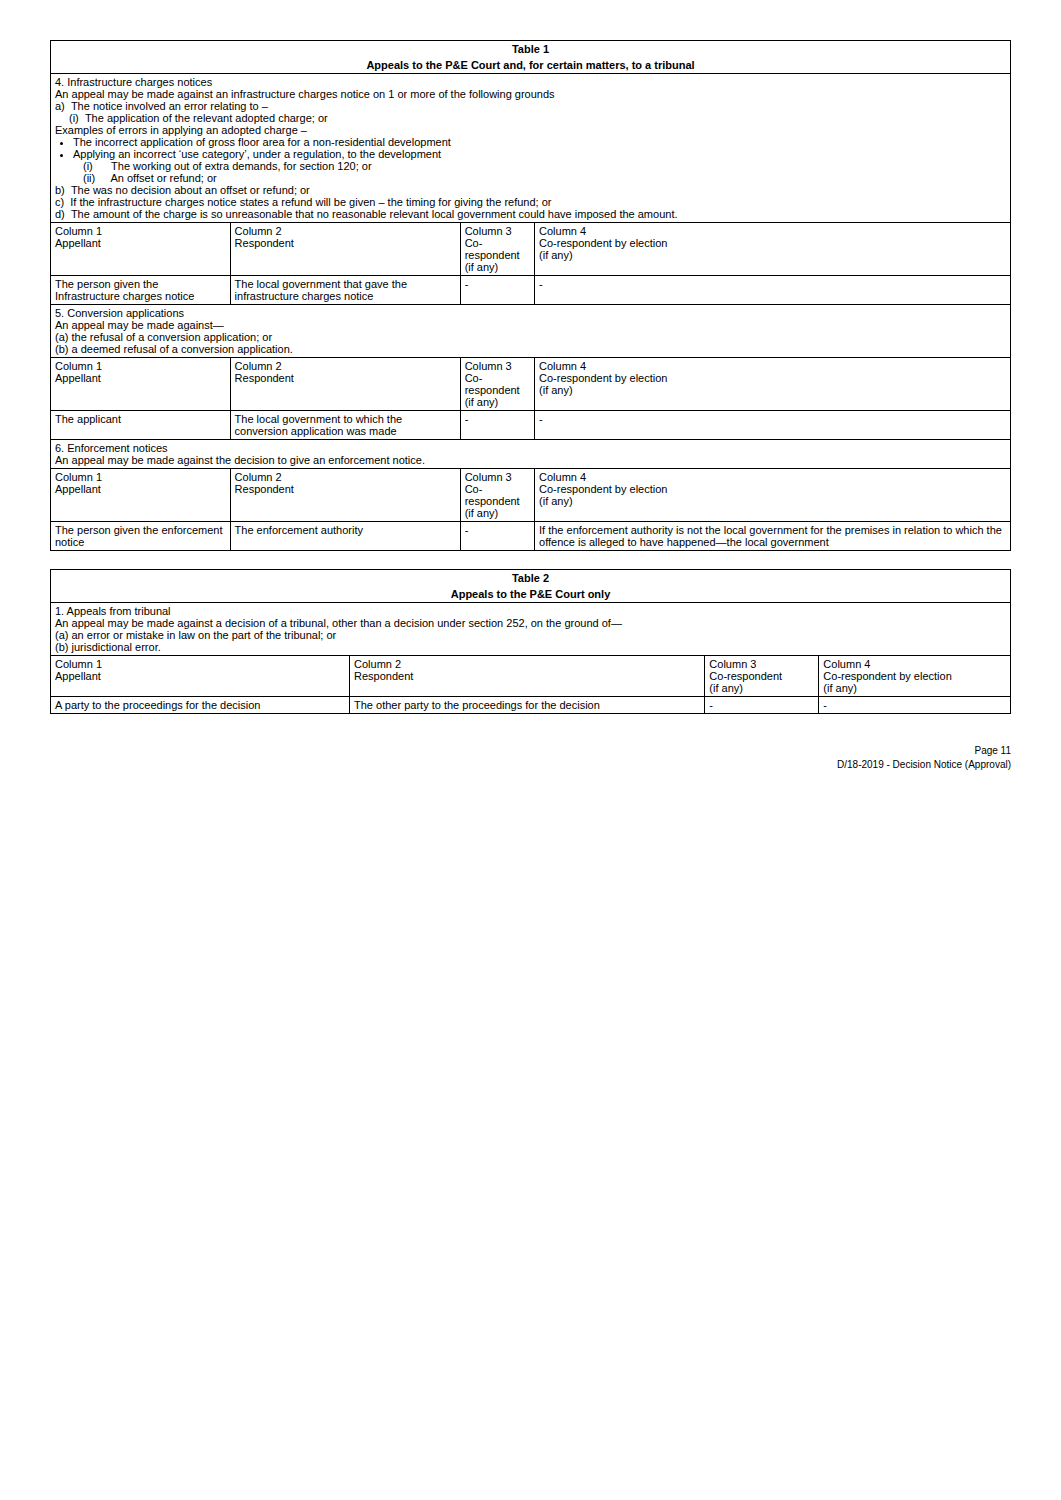| Table 1 |
| Appeals to the P&E Court and, for certain matters, to a tribunal |
| 4. Infrastructure charges notices An appeal may be made against an infrastructure charges notice on 1 or more of the following grounds a) The notice involved an error relating to – (i) The application of the relevant adopted charge; or Examples of errors in applying an adopted charge – The incorrect application of gross floor area for a non-residential development Applying an incorrect ‘use category’, under a regulation, to the development (i) The working out of extra demands, for section 120; or (ii) An offset or refund; or b) The was no decision about an offset or refund; or c) If the infrastructure charges notice states a refund will be given – the timing for giving the refund; or d) The amount of the charge is so unreasonable that no reasonable relevant local government could have imposed the amount. |
| Column 1 Appellant | Column 2 Respondent | Column 3 Co-respondent (if any) | Column 4 Co-respondent by election (if any) |
| The person given the Infrastructure charges notice | The local government that gave the infrastructure charges notice | - | - |
| 5. Conversion applications An appeal may be made against— (a) the refusal of a conversion application; or (b) a deemed refusal of a conversion application. |
| Column 1 Appellant | Column 2 Respondent | Column 3 Co-respondent (if any) | Column 4 Co-respondent by election (if any) |
| The applicant | The local government to which the conversion application was made | - | - |
| 6. Enforcement notices An appeal may be made against the decision to give an enforcement notice. |
| Column 1 Appellant | Column 2 Respondent | Column 3 Co-respondent (if any) | Column 4 Co-respondent by election (if any) |
| The person given the enforcement notice | The enforcement authority | - | If the enforcement authority is not the local government for the premises in relation to which the offence is alleged to have happened—the local government |
| Table 2 |
| Appeals to the P&E Court only |
| 1. Appeals from tribunal An appeal may be made against a decision of a tribunal, other than a decision under section 252, on the ground of— (a) an error or mistake in law on the part of the tribunal; or (b) jurisdictional error. |
| Column 1 Appellant | Column 2 Respondent | Column 3 Co-respondent (if any) | Column 4 Co-respondent by election (if any) |
| A party to the proceedings for the decision | The other party to the proceedings for the decision | - | - |
Page 11
D/18-2019 - Decision Notice (Approval)